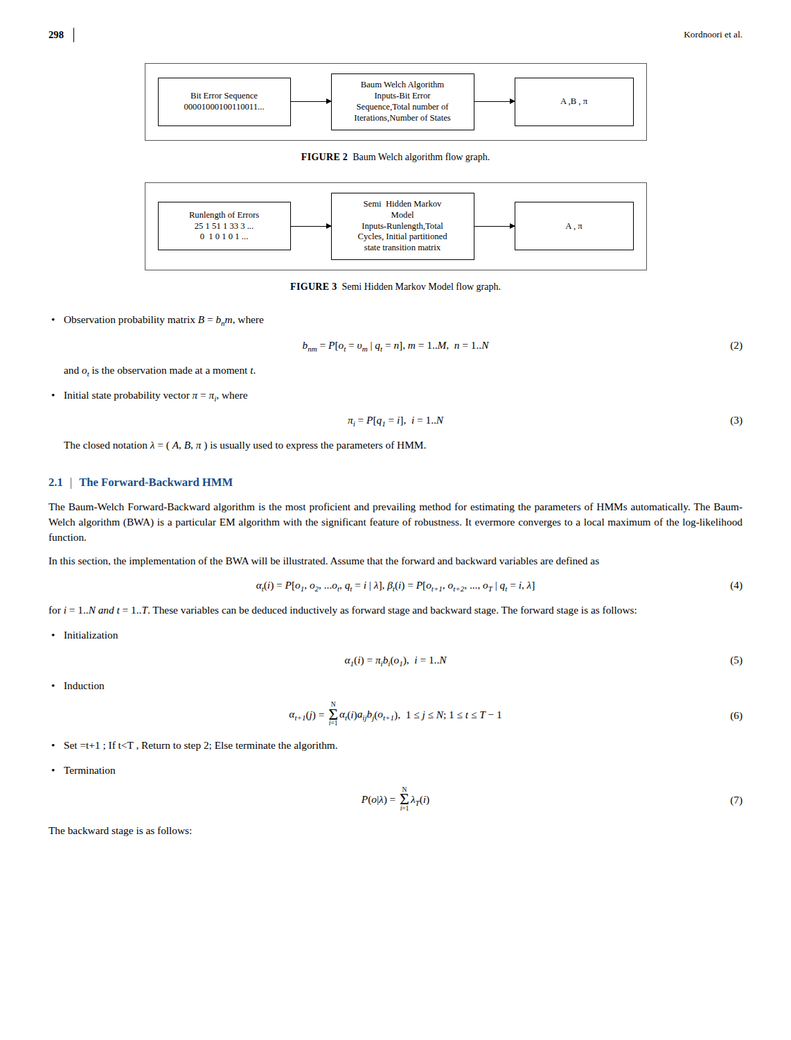298
Kordnoori et al.
Bit Error Sequence
00001000100110011...
Baum Welch Algorithm
Inputs-Bit Error
Sequence,Total number of
Iterations,Number of States
A ,B , π
FIGURE 2 Baum Welch algorithm flow graph.
Runlength of Errors
25 1 51 1 33 3 ...
0 1 0 1 0 1 ...
Semi Hidden Markov
Model
Inputs-Runlength,Total
Cycles, Initial partitioned
state transition matrix
A , π
FIGURE 3 Semi Hidden Markov Model flow graph.
Observation probability matrix B = bnm, where
bnm = P[ot = υm | qt = n], m = 1..M, n = 1..N
(2)
and ot is the observation made at a moment t.
Initial state probability vector π = πi, where
πi = P[q1 = i], i = 1..N
(3)
The closed notation λ = ( A, B, π ) is usually used to express the parameters of HMM.
2.1|The Forward-Backward HMM
The Baum-Welch Forward-Backward algorithm is the most proficient and prevailing method for estimating the parameters of HMMs automatically. The Baum-Welch algorithm (BWA) is a particular EM algorithm with the significant feature of robustness. It evermore converges to a local maximum of the log-likelihood function.
In this section, the implementation of the BWA will be illustrated. Assume that the forward and backward variables are defined as
αt(i) = P[o1, o2, ...ot, qt = i | λ], βt(i) = P[ot+1, ot+2, ..., oT | qt = i, λ]
(4)
for i = 1..N and t = 1..T. These variables can be deduced inductively as forward stage and backward stage. The forward stage is as follows:
Initialization
α1(i) = πibi(o1), i = 1..N
(5)
Induction
αt+1(j) = NΣi=1 αt(i)aijbj(ot+1), 1 ≤ j ≤ N; 1 ≤ t ≤ T − 1
(6)
Set =t+1 ; If t<T , Return to step 2; Else terminate the algorithm.
Termination
P(o|λ) = NΣi=1 λT(i)
(7)
The backward stage is as follows: